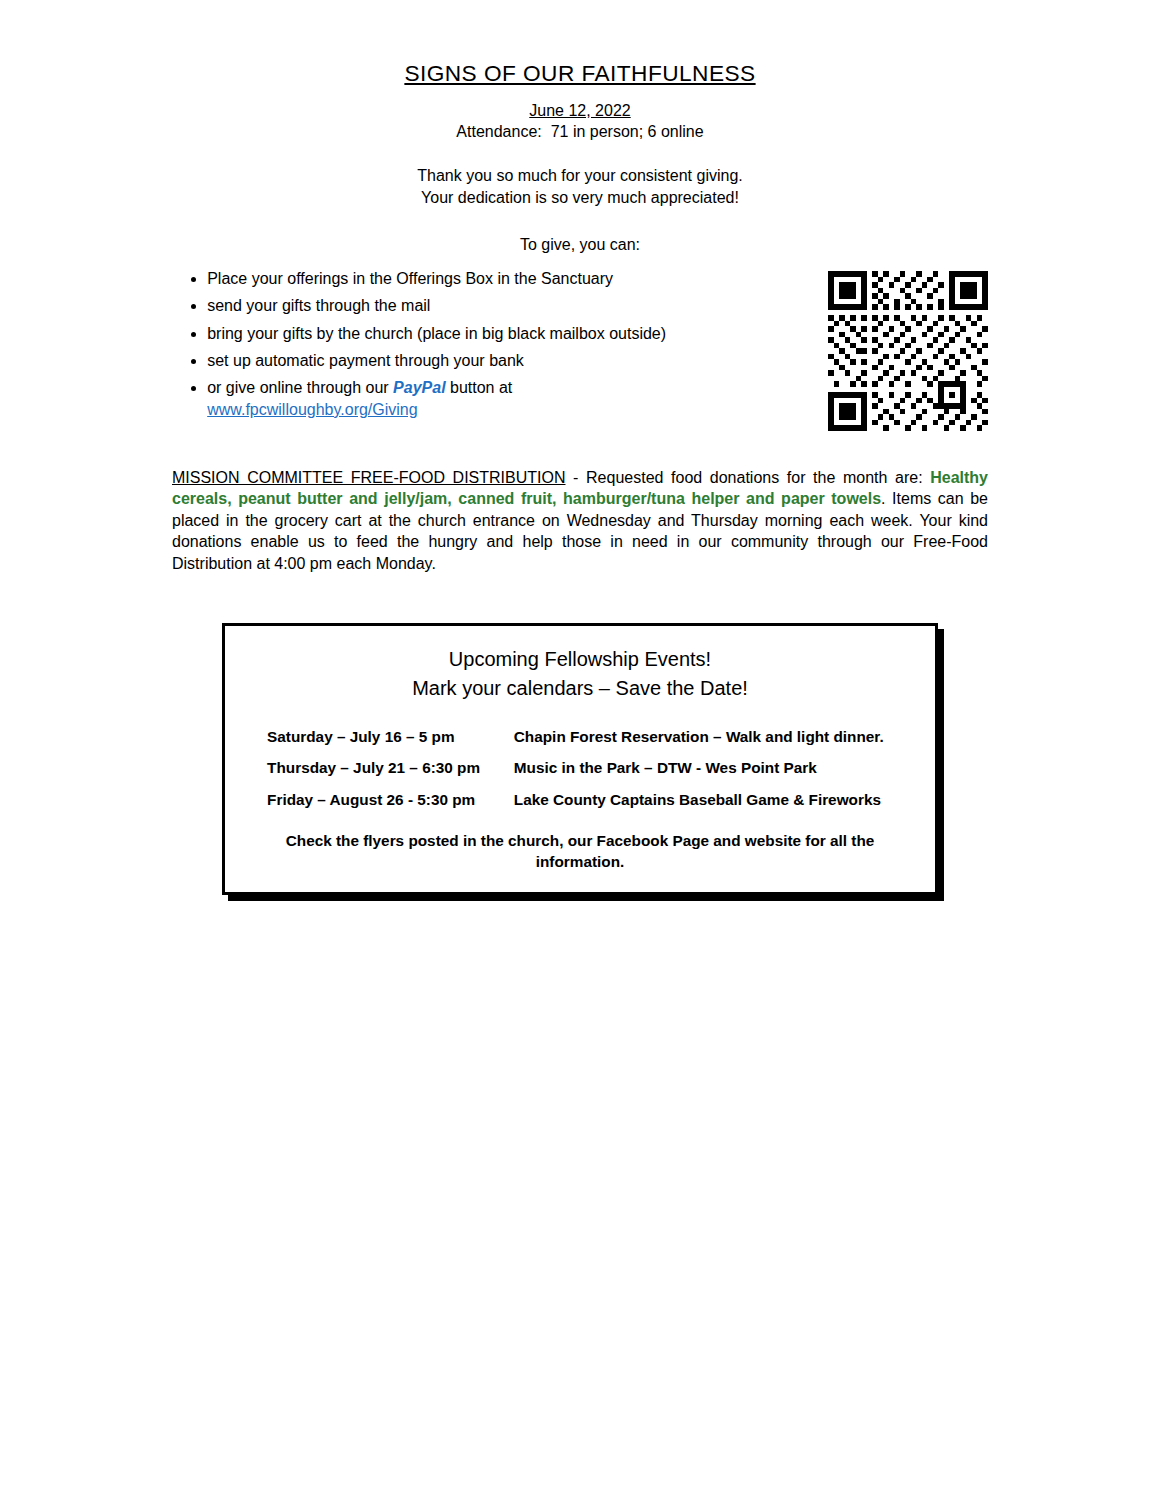SIGNS OF OUR FAITHFULNESS
June 12, 2022
Attendance: 71 in person; 6 online
Thank you so much for your consistent giving.
Your dedication is so very much appreciated!
To give, you can:
Place your offerings in the Offerings Box in the Sanctuary
send your gifts through the mail
bring your gifts by the church (place in big black mailbox outside)
set up automatic payment through your bank
or give online through our PayPal button at
www.fpcwilloughby.org/Giving
MISSION COMMITTEE FREE-FOOD DISTRIBUTION - Requested food donations for the month are: Healthy cereals, peanut butter and jelly/jam, canned fruit, hamburger/tuna helper and paper towels. Items can be placed in the grocery cart at the church entrance on Wednesday and Thursday morning each week. Your kind donations enable us to feed the hungry and help those in need in our community through our Free-Food Distribution at 4:00 pm each Monday.
Upcoming Fellowship Events!
Mark your calendars – Save the Date!
| Saturday – July 16 – 5 pm | Chapin Forest Reservation – Walk and light dinner. |
| Thursday – July 21 – 6:30 pm | Music in the Park – DTW - Wes Point Park |
| Friday – August 26 - 5:30 pm | Lake County Captains Baseball Game & Fireworks |
Check the flyers posted in the church, our Facebook Page and website for all the information.